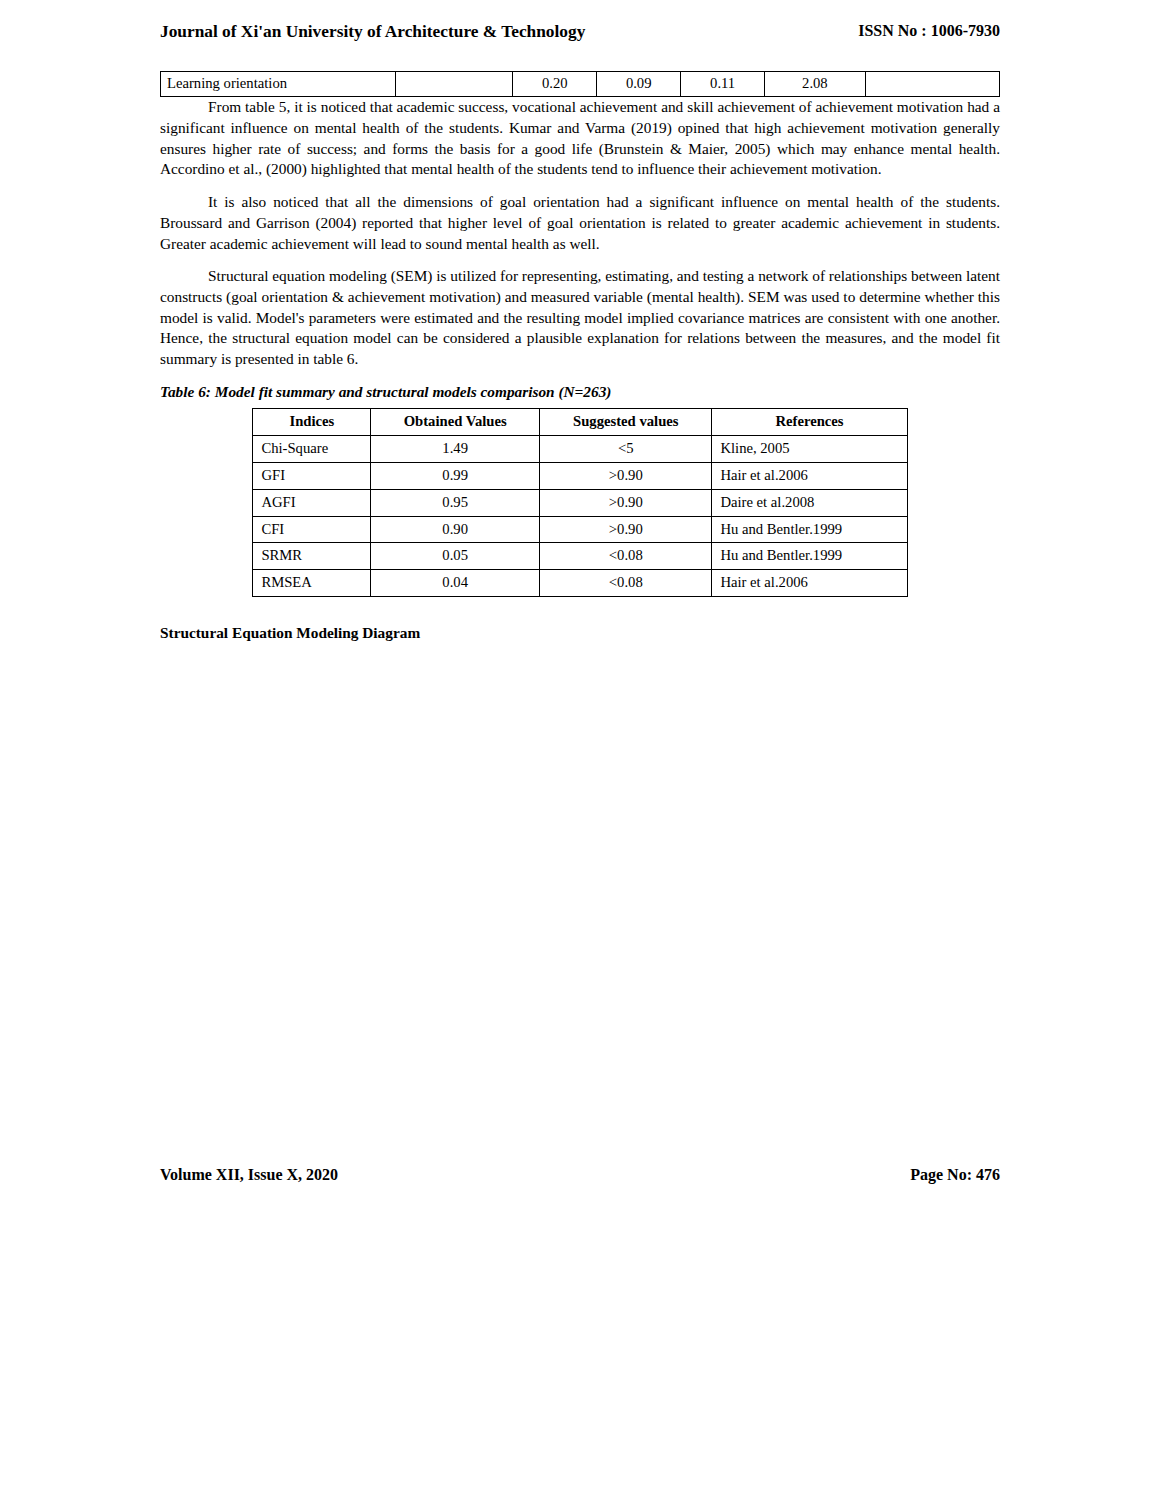Journal of Xi'an University of Architecture & Technology
ISSN No : 1006-7930
| Learning orientation | | 0.20 | 0.09 | 0.11 | 2.08 | |
From table 5, it is noticed that academic success, vocational achievement and skill achievement of achievement motivation had a significant influence on mental health of the students. Kumar and Varma (2019) opined that high achievement motivation generally ensures higher rate of success; and forms the basis for a good life (Brunstein & Maier, 2005) which may enhance mental health. Accordino et al., (2000) highlighted that mental health of the students tend to influence their achievement motivation.
It is also noticed that all the dimensions of goal orientation had a significant influence on mental health of the students. Broussard and Garrison (2004) reported that higher level of goal orientation is related to greater academic achievement in students. Greater academic achievement will lead to sound mental health as well.
Structural equation modeling (SEM) is utilized for representing, estimating, and testing a network of relationships between latent constructs (goal orientation & achievement motivation) and measured variable (mental health). SEM was used to determine whether this model is valid. Model's parameters were estimated and the resulting model implied covariance matrices are consistent with one another. Hence, the structural equation model can be considered a plausible explanation for relations between the measures, and the model fit summary is presented in table 6.
Table 6: Model fit summary and structural models comparison (N=263)
| Indices | Obtained Values | Suggested values | References |
| --- | --- | --- | --- |
| Chi-Square | 1.49 | <5 | Kline, 2005 |
| GFI | 0.99 | >0.90 | Hair et al.2006 |
| AGFI | 0.95 | >0.90 | Daire et al.2008 |
| CFI | 0.90 | >0.90 | Hu and Bentler.1999 |
| SRMR | 0.05 | <0.08 | Hu and Bentler.1999 |
| RMSEA | 0.04 | <0.08 | Hair et al.2006 |
Structural Equation Modeling Diagram
Volume XII, Issue X, 2020
Page No: 476